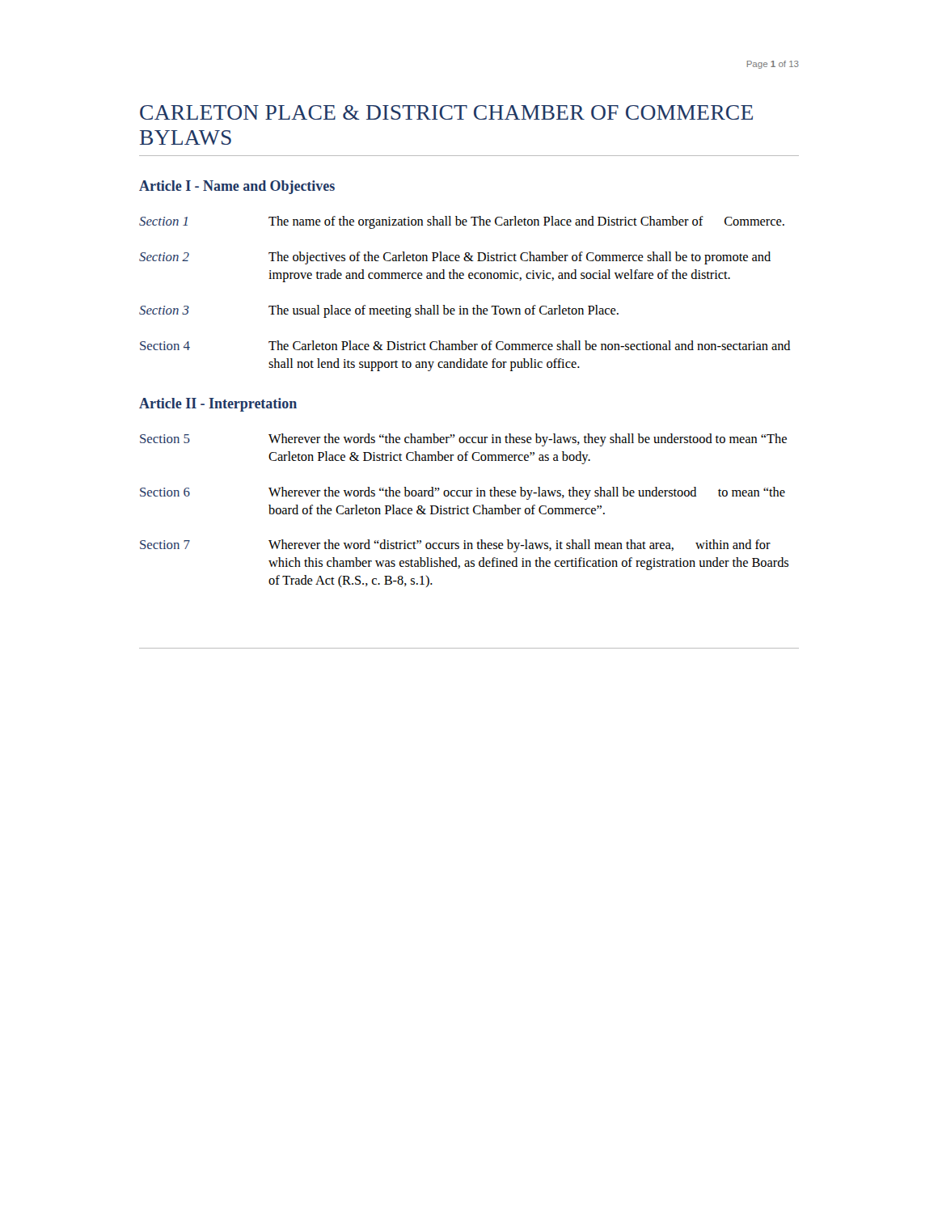Page 1 of 13
CARLETON PLACE & DISTRICT CHAMBER OF COMMERCE BYLAWS
Article I - Name and Objectives
Section 1
The name of the organization shall be The Carleton Place and District Chamber of Commerce.
Section 2
The objectives of the Carleton Place & District Chamber of Commerce shall be to promote and improve trade and commerce and the economic, civic, and social welfare of the district.
Section 3
The usual place of meeting shall be in the Town of Carleton Place.
Section 4
The Carleton Place & District Chamber of Commerce shall be non-sectional and non-sectarian and shall not lend its support to any candidate for public office.
Article II - Interpretation
Section 5
Wherever the words “the chamber” occur in these by-laws, they shall be understood to mean “The Carleton Place & District Chamber of Commerce” as a body.
Section 6
Wherever the words “the board” occur in these by-laws, they shall be understood to mean “the board of the Carleton Place & District Chamber of Commerce”.
Section 7
Wherever the word “district” occurs in these by-laws, it shall mean that area, within and for which this chamber was established, as defined in the certification of registration under the Boards of Trade Act (R.S., c. B-8, s.1).